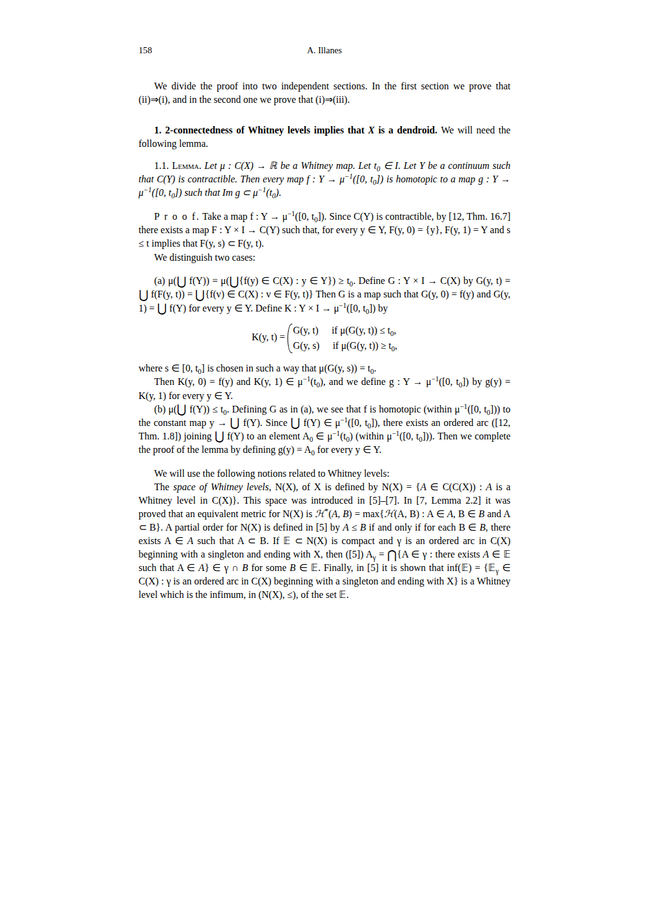158 A. Illanes
We divide the proof into two independent sections. In the first section we prove that (ii)⇒(i), and in the second one we prove that (i)⇒(iii).
1. 2-connectedness of Whitney levels implies that X is a dendroid. We will need the following lemma.
1.1. Lemma. Let μ : C(X) → ℝ be a Whitney map. Let t0 ∈ I. Let Y be a continuum such that C(Y) is contractible. Then every map f : Y → μ−1([0, t0]) is homotopic to a map g : Y → μ−1([0, t0]) such that Im g ⊂ μ−1(t0).
P r o o f. Take a map f : Y → μ−1([0, t0]). Since C(Y) is contractible, by [12, Thm. 16.7] there exists a map F : Y × I → C(Y) such that, for every y ∈ Y, F(y, 0) = {y}, F(y, 1) = Y and s ≤ t implies that F(y, s) ⊂ F(y, t).
We distinguish two cases:
(a) μ(⋃ f(Y)) = μ(⋃{f(y) ∈ C(X) : y ∈ Y}) ≥ t0. Define G : Y × I → C(X) by G(y, t) = ⋃ f(F(y, t)) = ⋃{f(v) ∈ C(X) : v ∈ F(y, t)} Then G is a map such that G(y, 0) = f(y) and G(y, 1) = ⋃ f(Y) for every y ∈ Y. Define K : Y × I → μ−1([0, t0]) by
K(y, t) = G(y, t) if μ(G(y, t)) ≤ t0, G(y, s) if μ(G(y, t)) ≥ t0,
where s ∈ [0, t0] is chosen in such a way that μ(G(y, s)) = t0.
Then K(y, 0) = f(y) and K(y, 1) ∈ μ−1(t0), and we define g : Y → μ−1([0, t0]) by g(y) = K(y, 1) for every y ∈ Y.
(b) μ(⋃ f(Y)) ≤ t0. Defining G as in (a), we see that f is homotopic (within μ−1([0, t0])) to the constant map y → ⋃ f(Y). Since ⋃ f(Y) ∈ μ−1([0, t0]), there exists an ordered arc ([12, Thm. 1.8]) joining ⋃ f(Y) to an element A0 ∈ μ−1(t0) (within μ−1([0, t0])). Then we complete the proof of the lemma by defining g(y) = A0 for every y ∈ Y.
We will use the following notions related to Whitney levels:
The space of Whitney levels, N(X), of X is defined by N(X) = {A ∈ C(C(X)) : A is a Whitney level in C(X)}. This space was introduced in [5]–[7]. In [7, Lemma 2.2] it was proved that an equivalent metric for N(X) is ℋ*(A, B) = max{ℋ(A, B) : A ∈ A, B ∈ B and A ⊂ B}. A partial order for N(X) is defined in [5] by A ≤ B if and only if for each B ∈ B, there exists A ∈ A such that A ⊂ B. If 𝔼 ⊂ N(X) is compact and γ is an ordered arc in C(X) beginning with a singleton and ending with X, then ([5]) Aγ = ⋂{A ∈ γ : there exists A ∈ 𝔼 such that A ∈ A} ∈ γ ∩ B for some B ∈ 𝔼. Finally, in [5] it is shown that inf(𝔼) = {𝔼γ ∈ C(X) : γ is an ordered arc in C(X) beginning with a singleton and ending with X} is a Whitney level which is the infimum, in (N(X), ≤), of the set 𝔼.